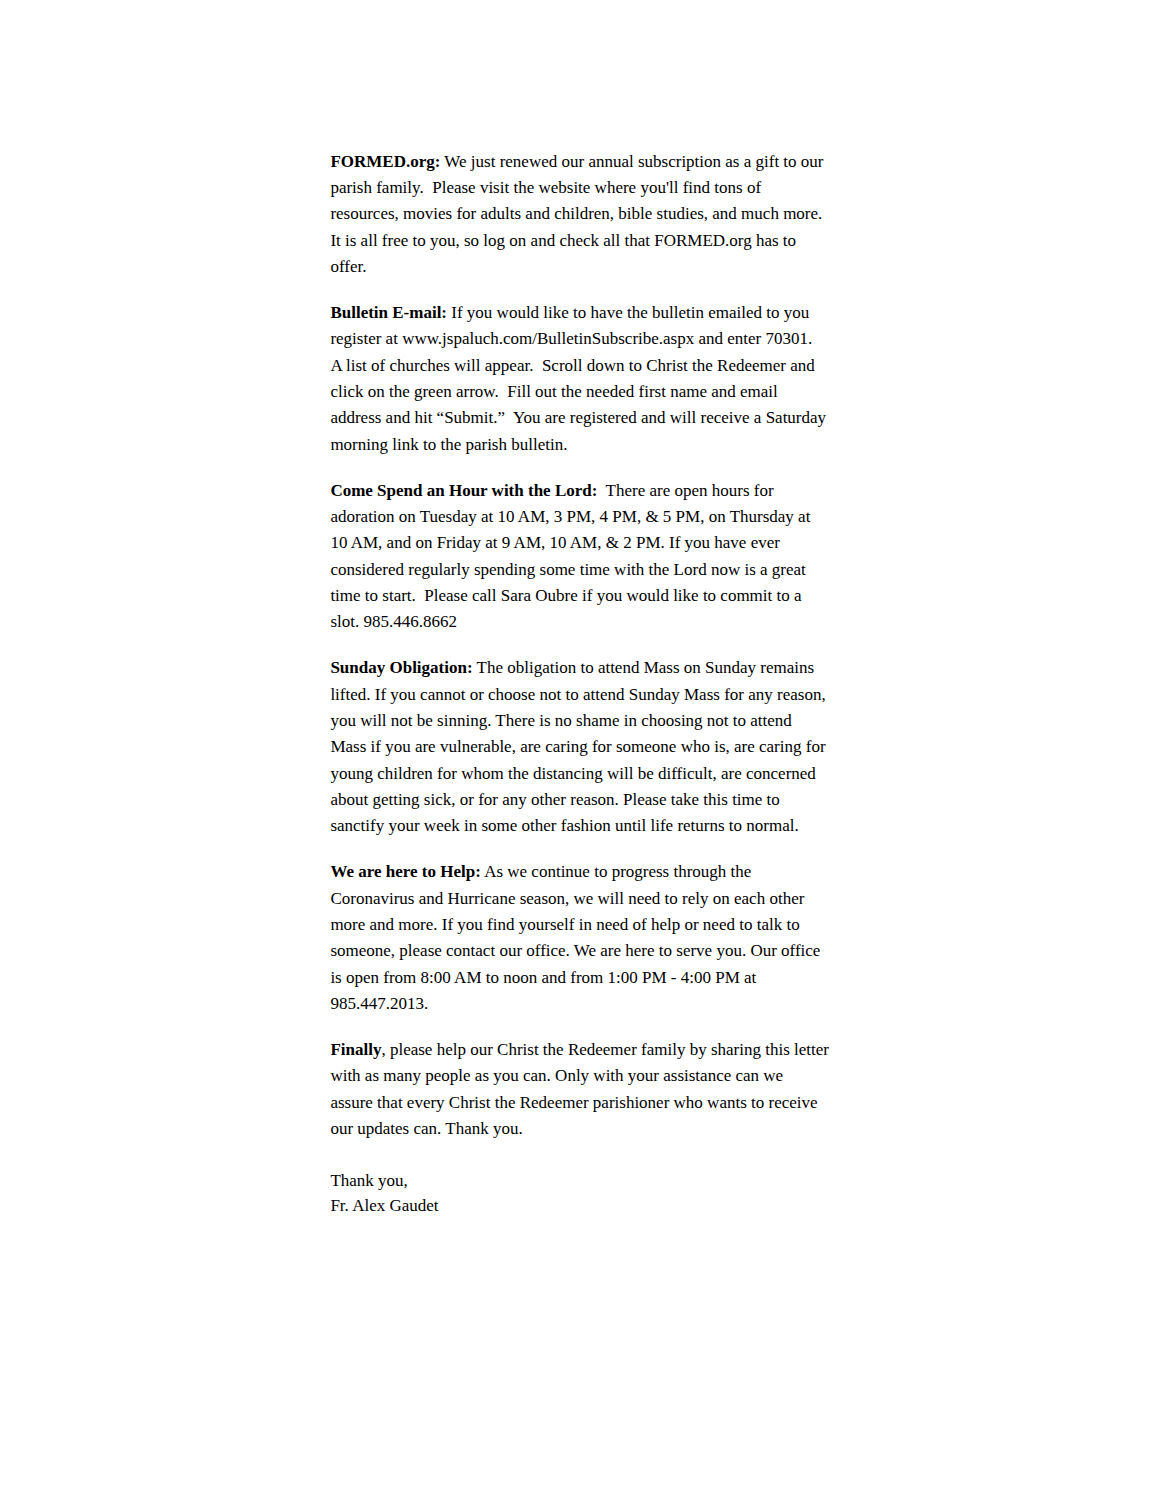FORMED.org: We just renewed our annual subscription as a gift to our parish family. Please visit the website where you'll find tons of resources, movies for adults and children, bible studies, and much more. It is all free to you, so log on and check all that FORMED.org has to offer.
Bulletin E-mail: If you would like to have the bulletin emailed to you register at www.jspaluch.com/BulletinSubscribe.aspx and enter 70301. A list of churches will appear. Scroll down to Christ the Redeemer and click on the green arrow. Fill out the needed first name and email address and hit “Submit.” You are registered and will receive a Saturday morning link to the parish bulletin.
Come Spend an Hour with the Lord: There are open hours for adoration on Tuesday at 10 AM, 3 PM, 4 PM, & 5 PM, on Thursday at 10 AM, and on Friday at 9 AM, 10 AM, & 2 PM. If you have ever considered regularly spending some time with the Lord now is a great time to start. Please call Sara Oubre if you would like to commit to a slot. 985.446.8662
Sunday Obligation: The obligation to attend Mass on Sunday remains lifted. If you cannot or choose not to attend Sunday Mass for any reason, you will not be sinning. There is no shame in choosing not to attend Mass if you are vulnerable, are caring for someone who is, are caring for young children for whom the distancing will be difficult, are concerned about getting sick, or for any other reason. Please take this time to sanctify your week in some other fashion until life returns to normal.
We are here to Help: As we continue to progress through the Coronavirus and Hurricane season, we will need to rely on each other more and more. If you find yourself in need of help or need to talk to someone, please contact our office. We are here to serve you. Our office is open from 8:00 AM to noon and from 1:00 PM - 4:00 PM at 985.447.2013.
Finally, please help our Christ the Redeemer family by sharing this letter with as many people as you can. Only with your assistance can we assure that every Christ the Redeemer parishioner who wants to receive our updates can. Thank you.
Thank you,
Fr. Alex Gaudet